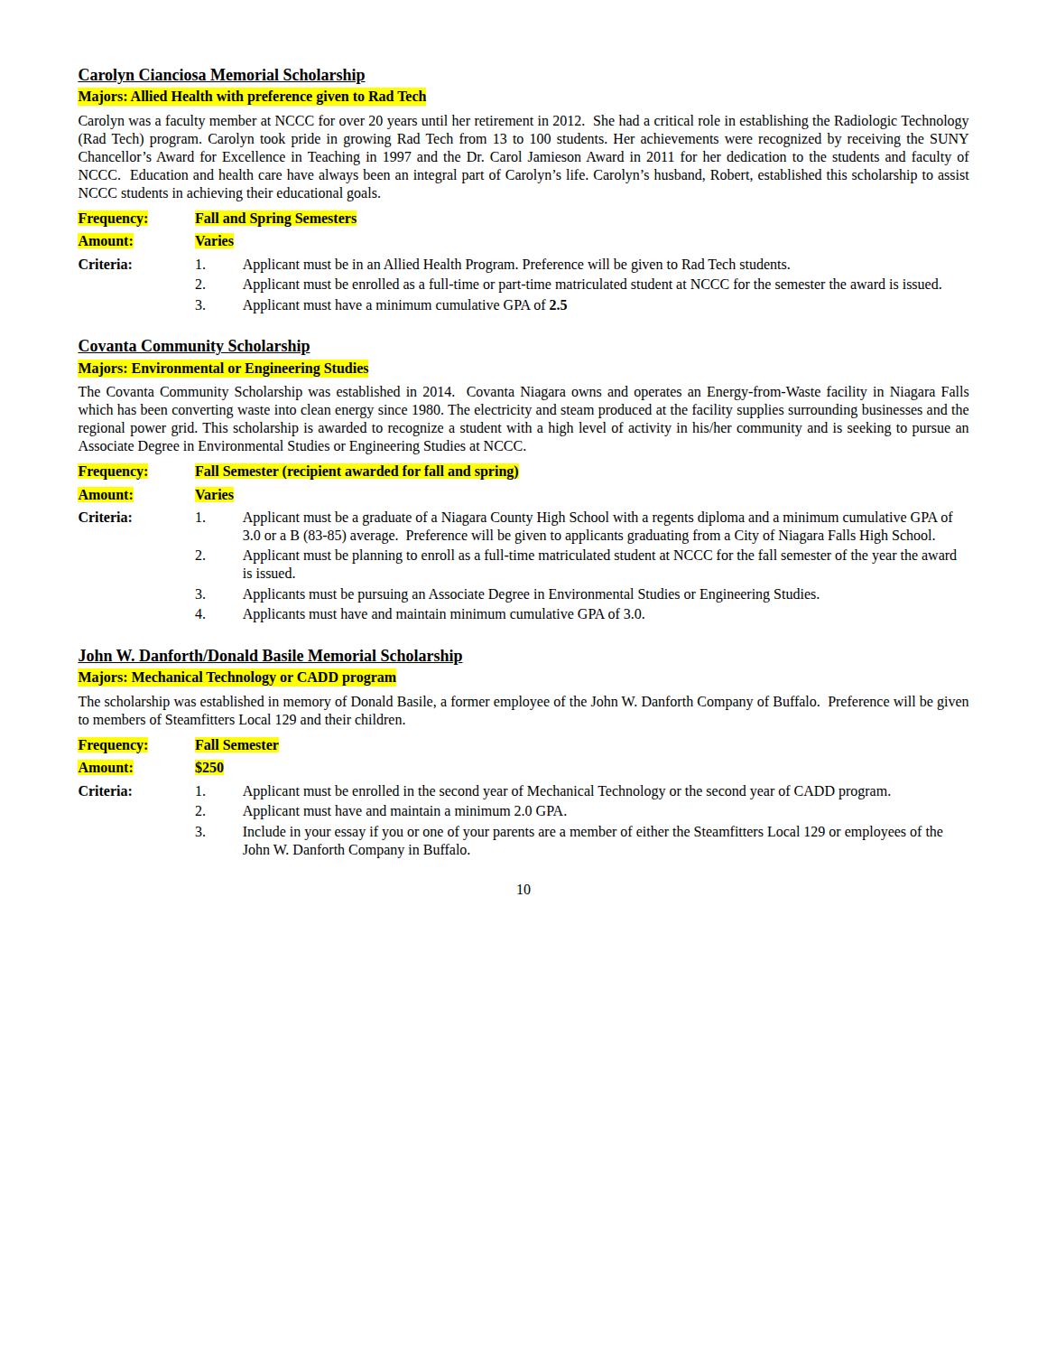Carolyn Cianciosa Memorial Scholarship
Majors: Allied Health with preference given to Rad Tech
Carolyn was a faculty member at NCCC for over 20 years until her retirement in 2012. She had a critical role in establishing the Radiologic Technology (Rad Tech) program. Carolyn took pride in growing Rad Tech from 13 to 100 students. Her achievements were recognized by receiving the SUNY Chancellor’s Award for Excellence in Teaching in 1997 and the Dr. Carol Jamieson Award in 2011 for her dedication to the students and faculty of NCCC. Education and health care have always been an integral part of Carolyn’s life. Carolyn’s husband, Robert, established this scholarship to assist NCCC students in achieving their educational goals.
| Frequency: | Fall and Spring Semesters |
| Amount: | Varies |
| Criteria: | 1. | Applicant must be in an Allied Health Program. Preference will be given to Rad Tech students. |
| | 2. | Applicant must be enrolled as a full-time or part-time matriculated student at NCCC for the semester the award is issued. |
| | 3. | Applicant must have a minimum cumulative GPA of 2.5 |
Covanta Community Scholarship
Majors: Environmental or Engineering Studies
The Covanta Community Scholarship was established in 2014. Covanta Niagara owns and operates an Energy-from-Waste facility in Niagara Falls which has been converting waste into clean energy since 1980. The electricity and steam produced at the facility supplies surrounding businesses and the regional power grid. This scholarship is awarded to recognize a student with a high level of activity in his/her community and is seeking to pursue an Associate Degree in Environmental Studies or Engineering Studies at NCCC.
| Frequency: | Fall Semester (recipient awarded for fall and spring) |
| Amount: | Varies |
| Criteria: | 1. | Applicant must be a graduate of a Niagara County High School with a regents diploma and a minimum cumulative GPA of 3.0 or a B (83-85) average. Preference will be given to applicants graduating from a City of Niagara Falls High School. |
| | 2. | Applicant must be planning to enroll as a full-time matriculated student at NCCC for the fall semester of the year the award is issued. |
| | 3. | Applicants must be pursuing an Associate Degree in Environmental Studies or Engineering Studies. |
| | 4. | Applicants must have and maintain minimum cumulative GPA of 3.0. |
John W. Danforth/Donald Basile Memorial Scholarship
Majors: Mechanical Technology or CADD program
The scholarship was established in memory of Donald Basile, a former employee of the John W. Danforth Company of Buffalo. Preference will be given to members of Steamfitters Local 129 and their children.
| Frequency: | Fall Semester |
| Amount: | $250 |
| Criteria: | 1. | Applicant must be enrolled in the second year of Mechanical Technology or the second year of CADD program. |
| | 2. | Applicant must have and maintain a minimum 2.0 GPA. |
| | 3. | Include in your essay if you or one of your parents are a member of either the Steamfitters Local 129 or employees of the John W. Danforth Company in Buffalo. |
10